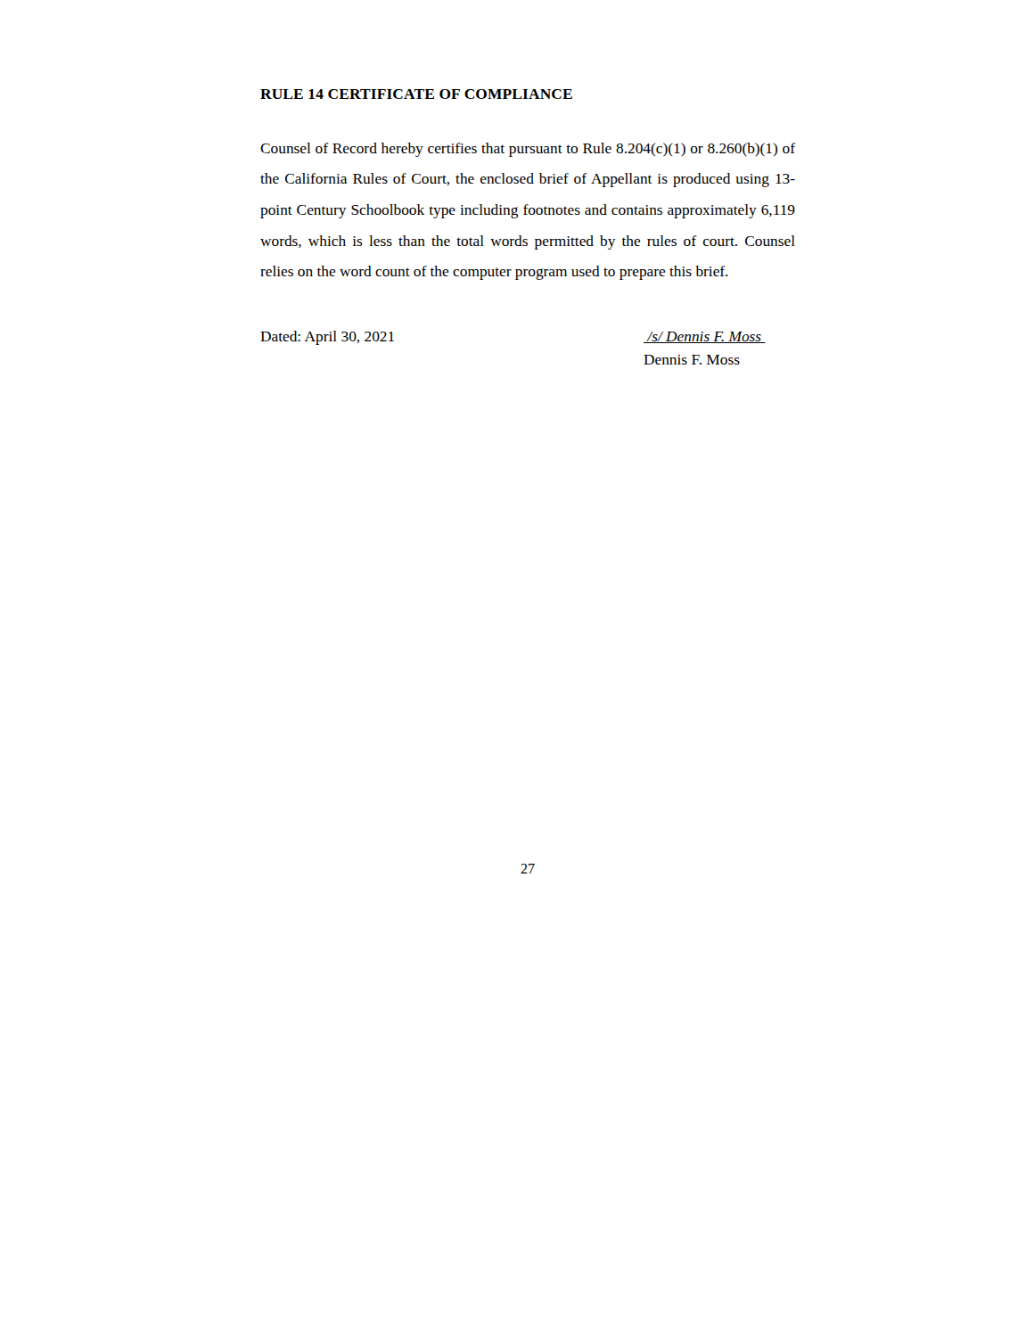RULE 14 CERTIFICATE OF COMPLIANCE
Counsel of Record hereby certifies that pursuant to Rule 8.204(c)(1) or 8.260(b)(1) of the California Rules of Court, the enclosed brief of Appellant is produced using 13-point Century Schoolbook type including footnotes and contains approximately 6,119 words, which is less than the total words permitted by the rules of court. Counsel relies on the word count of the computer program used to prepare this brief.
Dated: April 30, 2021
/s/ Dennis F. Moss Dennis F. Moss
27